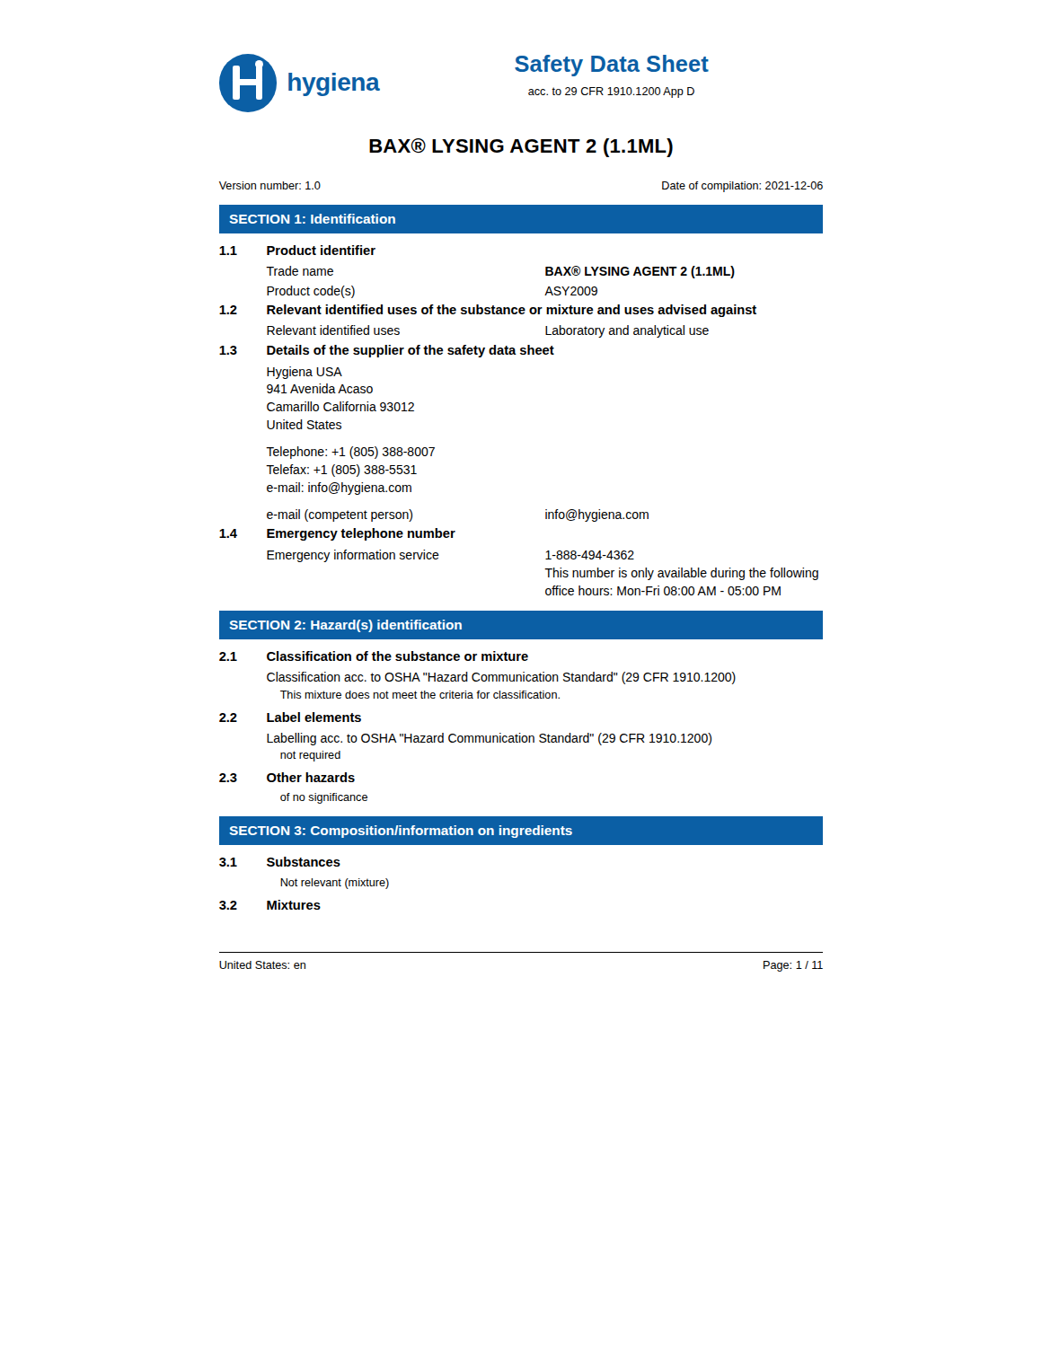hygiena
Safety Data Sheet
acc. to 29 CFR 1910.1200 App D
BAX® LYSING AGENT 2 (1.1ML)
Version number: 1.0 Date of compilation: 2021-12-06
SECTION 1: Identification
1.1
Product identifier
Trade name
BAX® LYSING AGENT 2 (1.1ML)
Product code(s)
ASY2009
1.2
Relevant identified uses of the substance or mixture and uses advised against
Relevant identified uses
Laboratory and analytical use
1.3
Details of the supplier of the safety data sheet
Hygiena USA
941 Avenida Acaso
Camarillo California 93012
United States
Telephone: +1 (805) 388-8007
Telefax: +1 (805) 388-5531
e-mail: info@hygiena.com
e-mail (competent person)
info@hygiena.com
1.4
Emergency telephone number
Emergency information service
1-888-494-4362
This number is only available during the following office hours: Mon-Fri 08:00 AM - 05:00 PM
SECTION 2: Hazard(s) identification
2.1
Classification of the substance or mixture
Classification acc. to OSHA "Hazard Communication Standard" (29 CFR 1910.1200)
This mixture does not meet the criteria for classification.
2.2
Label elements
Labelling acc. to OSHA "Hazard Communication Standard" (29 CFR 1910.1200)
not required
2.3
Other hazards
of no significance
SECTION 3: Composition/information on ingredients
3.1
Substances
Not relevant (mixture)
3.2
Mixtures
United States: en Page: 1 / 11